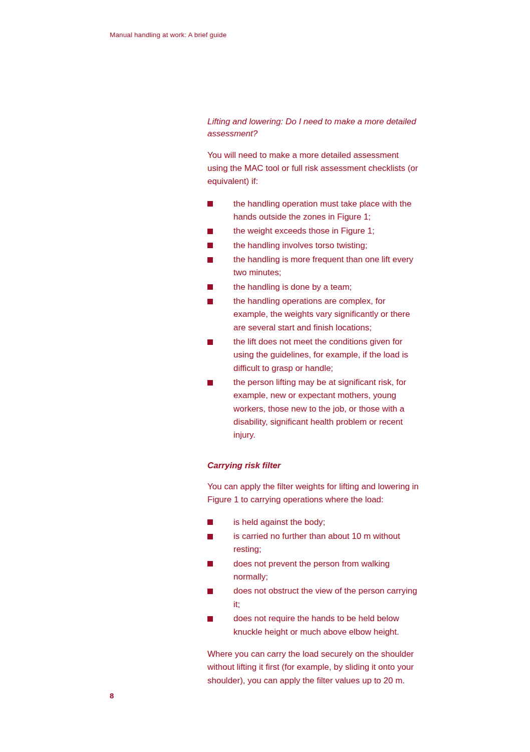Manual handling at work: A brief guide
Lifting and lowering: Do I need to make a more detailed assessment?
You will need to make a more detailed assessment using the MAC tool or full risk assessment checklists (or equivalent) if:
the handling operation must take place with the hands outside the zones in Figure 1;
the weight exceeds those in Figure 1;
the handling involves torso twisting;
the handling is more frequent than one lift every two minutes;
the handling is done by a team;
the handling operations are complex, for example, the weights vary significantly or there are several start and finish locations;
the lift does not meet the conditions given for using the guidelines, for example, if the load is difficult to grasp or handle;
the person lifting may be at significant risk, for example, new or expectant mothers, young workers, those new to the job, or those with a disability, significant health problem or recent injury.
Carrying risk filter
You can apply the filter weights for lifting and lowering in Figure 1 to carrying operations where the load:
is held against the body;
is carried no further than about 10 m without resting;
does not prevent the person from walking normally;
does not obstruct the view of the person carrying it;
does not require the hands to be held below knuckle height or much above elbow height.
Where you can carry the load securely on the shoulder without lifting it first (for example, by sliding it onto your shoulder), you can apply the filter values up to 20 m.
8